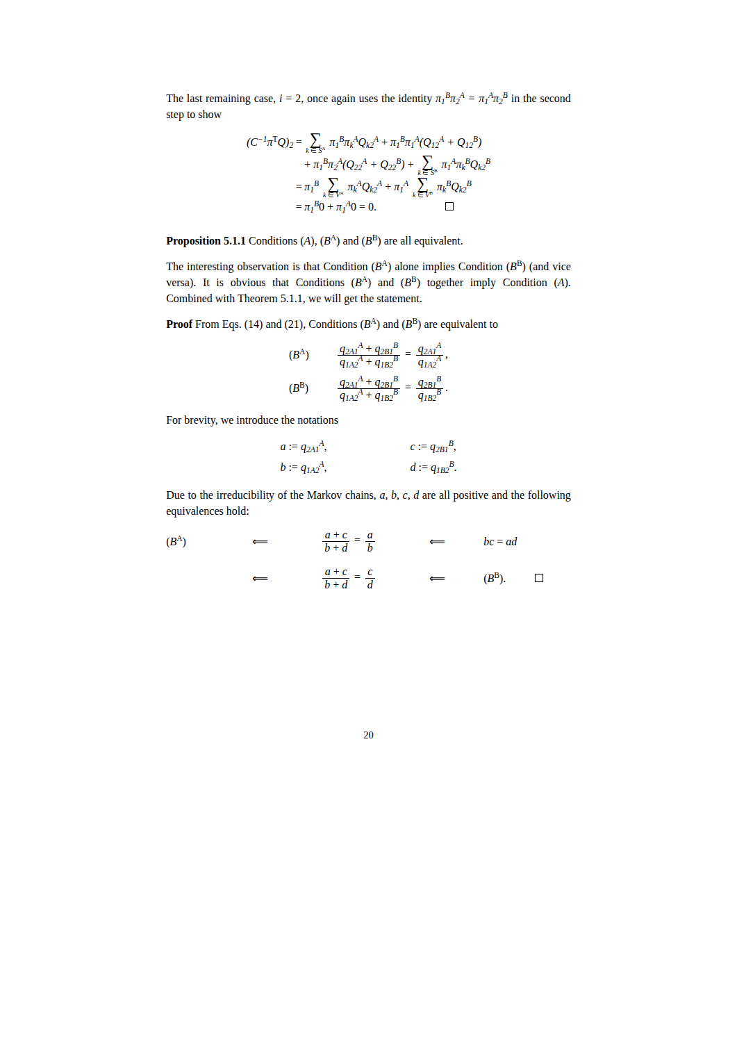The last remaining case, i = 2, once again uses the identity π1Bπ2A = π1Aπ2B in the second step to show
(C−1πTQ)2 = ∑k ∈ SA π1BπkAQk2A + π1Bπ1A(Q12A + Q12B)
(C−1πTQ)2 = + π1Bπ2A(Q22A + Q22B) + ∑k ∈ SB π1AπkBQk2B
(C−1πTQ)2 = π1B ∑k ∈ VA πkAQk2A + π1A ∑k ∈ VB πkBQk2B
(C−1πTQ)2 = π1B0 + π1A0 = 0.
Proposition 5.1.1 Conditions (A), (BA) and (BB) are all equivalent.
The interesting observation is that Condition (BA) alone implies Condition (BB) (and vice versa). It is obvious that Conditions (BA) and (BB) together imply Condition (A). Combined with Theorem 5.1.1, we will get the statement.
Proof From Eqs. (14) and (21), Conditions (BA) and (BB) are equivalent to
(BA) q2A1A + q2B1B q1A2A + q1B2B = q2A1A q1A2A ,
(BB) q2A1A + q2B1B q1A2A + q1B2B = q2B1B q1B2B .
For brevity, we introduce the notations
a := q2A1A,
c := q2B1B,
b := q1A2A,
d := q1B2B.
Due to the irreducibility of the Markov chains, a, b, c, d are all positive and the following equivalences hold:
(BA)
⟸
a + c b + d = a b
⟸
bc = ad
⟸
a + c b + d = c d
⟸
(BB).
20